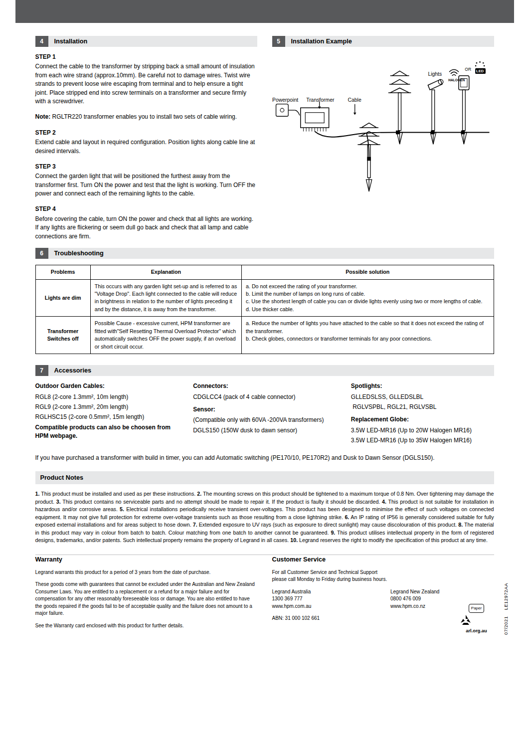4
Installation
STEP 1
Connect the cable to the transformer by stripping back a small amount of insulation from each wire strand (approx.10mm). Be careful not to damage wires. Twist wire strands to prevent loose wire escaping from terminal and to help ensure a tight joint. Place stripped end into screw terminals on a transformer and secure firmly with a screwdriver.
Note: RGLTR220 transformer enables you to install two sets of cable wiring.
STEP 2
Extend cable and layout in required configuration. Position lights along cable line at desired intervals.
STEP 3
Connect the garden light that will be positioned the furthest away from the transformer first. Turn ON the power and test that the light is working. Turn OFF the power and connect each of the remaining lights to the cable.
STEP 4
Before covering the cable, turn ON the power and check that all lights are working. If any lights are flickering or seem dull go back and check that all lamp and cable connections are firm.
5
Installation Example
Lights Powerpoint Transformer Cable HALOGEN OR LED
6
Troubleshooting
| Problems | Explanation | Possible solution |
| --- | --- | --- |
| Lights are dim | This occurs with any garden light set-up and is referred to as "Voltage Drop". Each light connected to the cable will reduce in brightness in relation to the number of lights preceding it and by the distance, it is away from the transformer. | a. Do not exceed the rating of your transformer. b. Limit the number of lamps on long runs of cable. c. Use the shortest length of cable you can or divide lights evenly using two or more lengths of cable. d. Use thicker cable. |
| Transformer Switches off | Possible Cause - excessive current, HPM transformer are fitted with"Self Resetting Thermal Overload Protector" which automatically switches OFF the power supply, if an overload or short circuit occur. | a. Reduce the number of lights you have attached to the cable so that it does not exceed the rating of the transformer. b. Check globes, connectors or transformer terminals for any poor connections. |
7
Accessories
Outdoor Garden Cables:
RGL8 (2-core 1.3mm², 10m length)
RGL9 (2-core 1.3mm², 20m length)
RGLHSC15 (2-core 0.5mm², 15m length)
Compatible products can also be choosen from HPM webpage.
Connectors:
CDGLCC4 (pack of 4 cable connector)
Sensor:
(Compatible only with 60VA -200VA transformers)
DGLS150 (150W dusk to dawn sensor)
Spotlights:
GLLEDSLSS, GLLEDSLBL
RGLVSPBL, RGL21, RGLVSBL
Replacement Globe:
3.5W LED-MR16 (Up to 20W Halogen MR16)
3.5W LED-MR16 (Up to 35W Halogen MR16)
If you have purchased a transformer with build in timer, you can add Automatic switching (PE170/10, PE170R2) and Dusk to Dawn Sensor (DGLS150).
Product Notes
1. This product must be installed and used as per these instructions. 2. The mounting screws on this product should be tightened to a maximum torque of 0.8 Nm. Over tightening may damage the product. 3. This product contains no serviceable parts and no attempt should be made to repair it. If the product is faulty it should be discarded. 4. This product is not suitable for installation in hazardous and/or corrosive areas. 5. Electrical installations periodically receive transient over-voltages. This product has been designed to minimise the effect of such voltages on connected equipment. It may not give full protection for extreme over-voltage transients such as those resulting from a close lightning strike. 6. An IP rating of IP56 is generally considered suitable for fully exposed external installations and for areas subject to hose down. 7. Extended exposure to UV rays (such as exposure to direct sunlight) may cause discolouration of this product. 8. The material in this product may vary in colour from batch to batch. Colour matching from one batch to another cannot be guaranteed. 9. This product utilises intellectual property in the form of registered designs, trademarks, and/or patents. Such intellectual property remains the property of Legrand in all cases. 10. Legrand reserves the right to modify the specification of this product at any time.
Warranty
Legrand warrants this product for a period of 3 years from the date of purchase.
These goods come with guarantees that cannot be excluded under the Australian and New Zealand Consumer Laws. You are entitled to a replacement or a refund for a major failure and for compensation for any other reasonably foreseeable loss or damage. You are also entitled to have the goods repaired if the goods fail to be of acceptable quality and the failure does not amount to a major failure.
See the Warranty card enclosed with this product for further details.
Customer Service
For all Customer Service and Technical Support
please call Monday to Friday during business hours.
Legrand Australia
1300 369 777
www.hpm.com.au
ABN: 31 000 102 661
Legrand New Zealand
0800 476 009
www.hpm.co.nz
Paper
arl.org.au
07/2021 LE12972AA